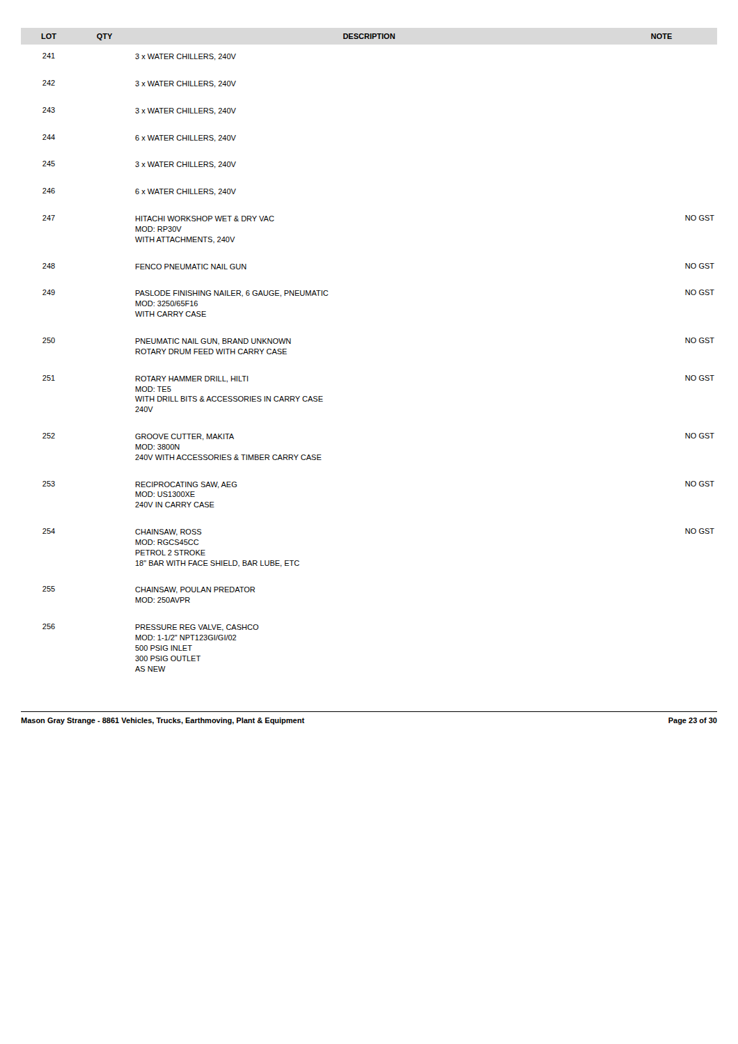| LOT | QTY | DESCRIPTION | NOTE |
| --- | --- | --- | --- |
| 241 | | 3 x WATER CHILLERS, 240V | |
| 242 | | 3 x WATER CHILLERS, 240V | |
| 243 | | 3 x WATER CHILLERS, 240V | |
| 244 | | 6 x WATER CHILLERS, 240V | |
| 245 | | 3 x WATER CHILLERS, 240V | |
| 246 | | 6 x WATER CHILLERS, 240V | |
| 247 | | HITACHI WORKSHOP WET & DRY VAC MOD: RP30V WITH ATTACHMENTS, 240V | NO GST |
| 248 | | FENCO PNEUMATIC NAIL GUN | NO GST |
| 249 | | PASLODE FINISHING NAILER, 6 GAUGE, PNEUMATIC MOD: 3250/65F16 WITH CARRY CASE | NO GST |
| 250 | | PNEUMATIC NAIL GUN, BRAND UNKNOWN ROTARY DRUM FEED WITH CARRY CASE | NO GST |
| 251 | | ROTARY HAMMER DRILL, HILTI MOD: TE5 WITH DRILL BITS & ACCESSORIES IN CARRY CASE 240V | NO GST |
| 252 | | GROOVE CUTTER, MAKITA MOD: 3800N 240V WITH ACCESSORIES & TIMBER CARRY CASE | NO GST |
| 253 | | RECIPROCATING SAW, AEG MOD: US1300XE 240V IN CARRY CASE | NO GST |
| 254 | | CHAINSAW, ROSS MOD: RGCS45CC PETROL 2 STROKE 18" BAR WITH FACE SHIELD, BAR LUBE, ETC | NO GST |
| 255 | | CHAINSAW, POULAN PREDATOR MOD: 250AVPR | |
| 256 | | PRESSURE REG VALVE, CASHCO MOD: 1-1/2" NPT123GI/GI/02 500 PSIG INLET 300 PSIG OUTLET AS NEW | |
Mason Gray Strange - 8861 Vehicles, Trucks, Earthmoving, Plant & Equipment
Page 23 of 30